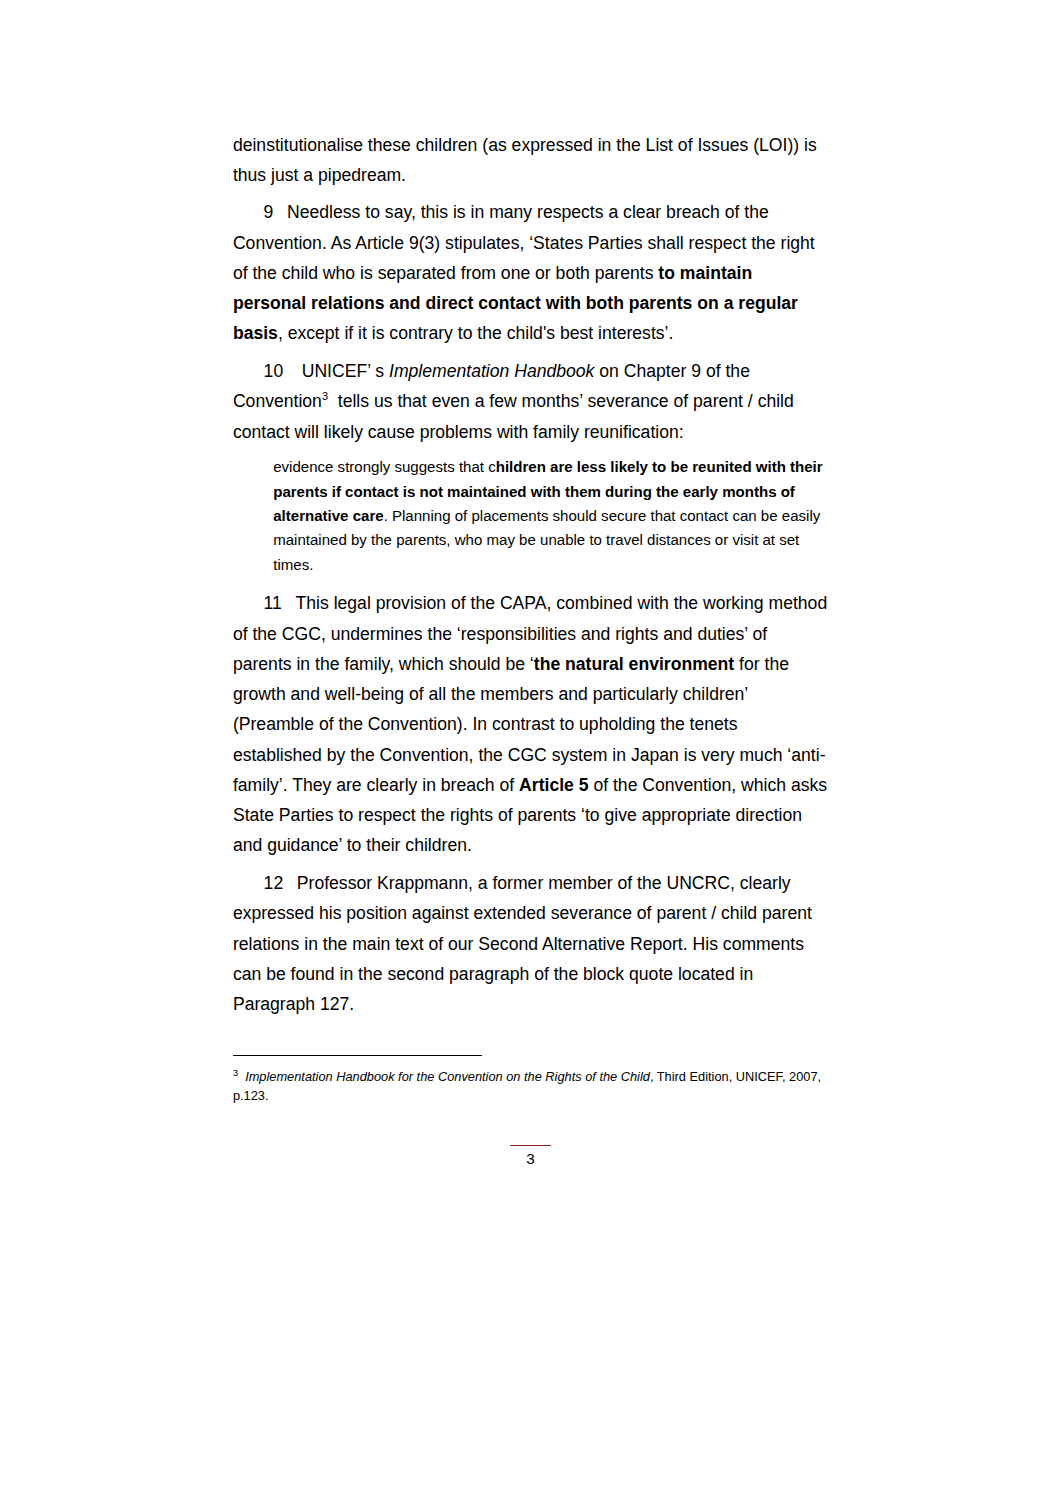deinstitutionalise these children (as expressed in the List of Issues (LOI)) is thus just a pipedream.
9 Needless to say, this is in many respects a clear breach of the Convention. As Article 9(3) stipulates, ‘States Parties shall respect the right of the child who is separated from one or both parents to maintain personal relations and direct contact with both parents on a regular basis, except if it is contrary to the child's best interests’.
10 UNICEF’ s Implementation Handbook on Chapter 9 of the Convention3 tells us that even a few months’ severance of parent / child contact will likely cause problems with family reunification:
evidence strongly suggests that children are less likely to be reunited with their parents if contact is not maintained with them during the early months of alternative care. Planning of placements should secure that contact can be easily maintained by the parents, who may be unable to travel distances or visit at set times.
11 This legal provision of the CAPA, combined with the working method of the CGC, undermines the ‘responsibilities and rights and duties’ of parents in the family, which should be ‘the natural environment for the growth and well-being of all the members and particularly children’ (Preamble of the Convention). In contrast to upholding the tenets established by the Convention, the CGC system in Japan is very much ‘anti-family’. They are clearly in breach of Article 5 of the Convention, which asks State Parties to respect the rights of parents ‘to give appropriate direction and guidance’ to their children.
12 Professor Krappmann, a former member of the UNCRC, clearly expressed his position against extended severance of parent / child parent relations in the main text of our Second Alternative Report. His comments can be found in the second paragraph of the block quote located in Paragraph 127.
3 Implementation Handbook for the Convention on the Rights of the Child, Third Edition, UNICEF, 2007, p.123.
3